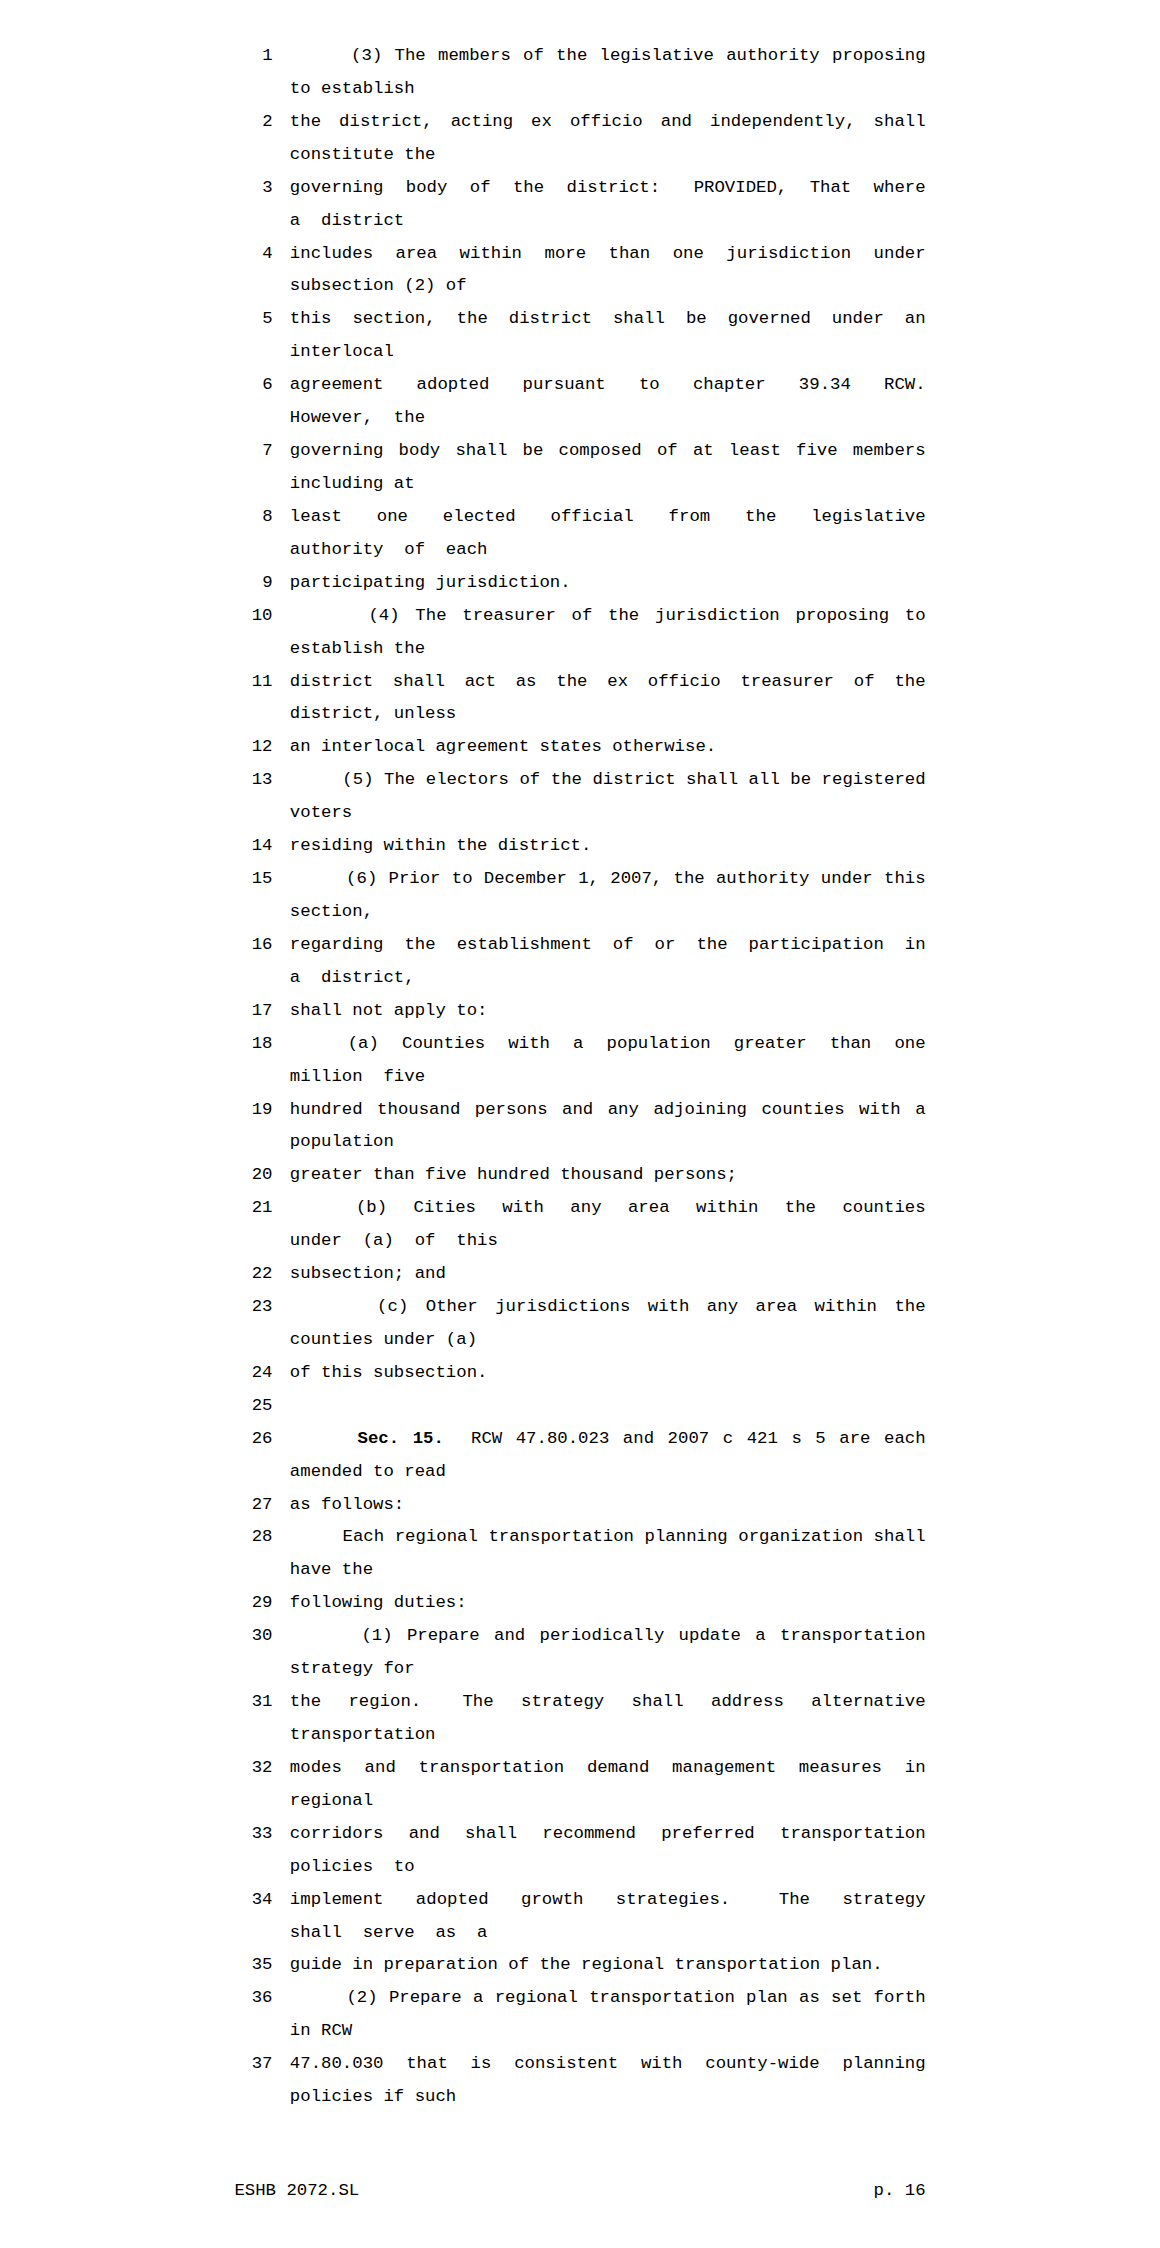(3) The members of the legislative authority proposing to establish
the district, acting ex officio and independently, shall constitute the
governing body of the district: PROVIDED, That where a district
includes area within more than one jurisdiction under subsection (2) of
this section, the district shall be governed under an interlocal
agreement adopted pursuant to chapter 39.34 RCW. However, the
governing body shall be composed of at least five members including at
least one elected official from the legislative authority of each
participating jurisdiction.
(4) The treasurer of the jurisdiction proposing to establish the
district shall act as the ex officio treasurer of the district, unless
an interlocal agreement states otherwise.
(5) The electors of the district shall all be registered voters
residing within the district.
(6) Prior to December 1, 2007, the authority under this section,
regarding the establishment of or the participation in a district,
shall not apply to:
(a) Counties with a population greater than one million five
hundred thousand persons and any adjoining counties with a population
greater than five hundred thousand persons;
(b) Cities with any area within the counties under (a) of this
subsection; and
(c) Other jurisdictions with any area within the counties under (a)
of this subsection.
Sec. 15. RCW 47.80.023 and 2007 c 421 s 5 are each amended to read
as follows:
Each regional transportation planning organization shall have the
following duties:
(1) Prepare and periodically update a transportation strategy for
the region. The strategy shall address alternative transportation
modes and transportation demand management measures in regional
corridors and shall recommend preferred transportation policies to
implement adopted growth strategies. The strategy shall serve as a
guide in preparation of the regional transportation plan.
(2) Prepare a regional transportation plan as set forth in RCW
47.80.030 that is consistent with county-wide planning policies if such
ESHB 2072.SL p. 16